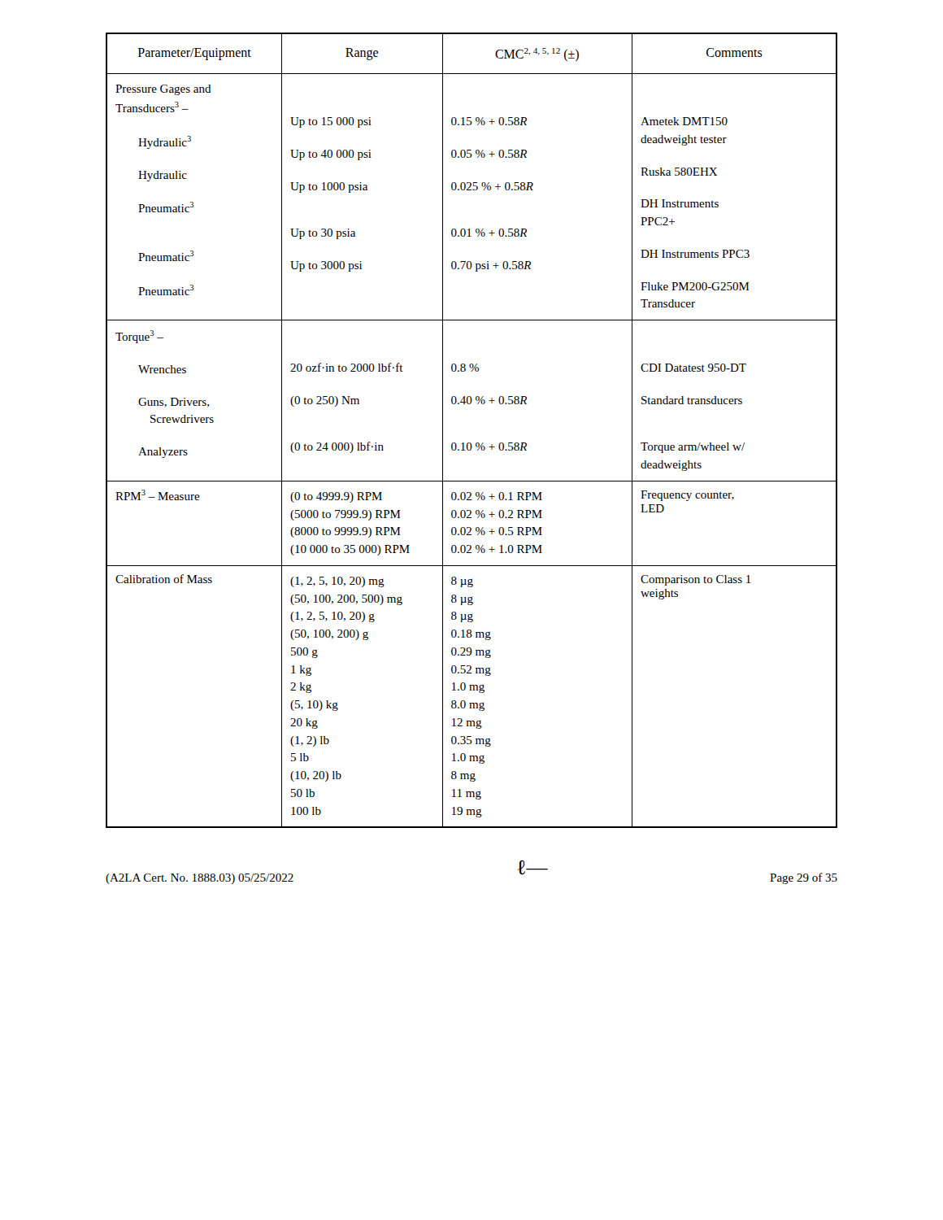| Parameter/Equipment | Range | CMC 2, 4, 5, 12 (±) | Comments |
| --- | --- | --- | --- |
| Pressure Gages and Transducers 3 – Hydraulic 3 Hydraulic Pneumatic 3 Pneumatic 3 Pneumatic 3 | Up to 15 000 psi Up to 40 000 psi Up to 1000 psia Up to 30 psia Up to 3000 psi | 0.15 % + 0.58 R 0.05 % + 0.58 R 0.025 % + 0.58 R 0.01 % + 0.58 R 0.70 psi + 0.58 R | Ametek DMT150 deadweight tester Ruska 580EHX DH Instruments PPC2+ DH Instruments PPC3 Fluke PM200-G250M Transducer |
| Torque 3 – Wrenches Guns, Drivers, Screwdrivers Analyzers | 20 ozf·in to 2000 lbf·ft (0 to 250) Nm (0 to 24 000) lbf·in | 0.8 % 0.40 % + 0.58 R 0.10 % + 0.58 R | CDI Datatest 950-DT Standard transducers Torque arm/wheel w/ deadweights |
| RPM 3 – Measure | (0 to 4999.9) RPM (5000 to 7999.9) RPM (8000 to 9999.9) RPM (10 000 to 35 000) RPM | 0.02 % + 0.1 RPM 0.02 % + 0.2 RPM 0.02 % + 0.5 RPM 0.02 % + 1.0 RPM | Frequency counter, LED |
| Calibration of Mass | (1, 2, 5, 10, 20) mg (50, 100, 200, 500) mg (1, 2, 5, 10, 20) g (50, 100, 200) g 500 g 1 kg 2 kg (5, 10) kg 20 kg (1, 2) lb 5 lb (10, 20) lb 50 lb 100 lb | 8 µg 8 µg 8 µg 0.18 mg 0.29 mg 0.52 mg 1.0 mg 8.0 mg 12 mg 0.35 mg 1.0 mg 8 mg 11 mg 19 mg | Comparison to Class 1 weights |
(A2LA Cert. No. 1888.03) 05/25/2022
ℓ—
Page 29 of 35